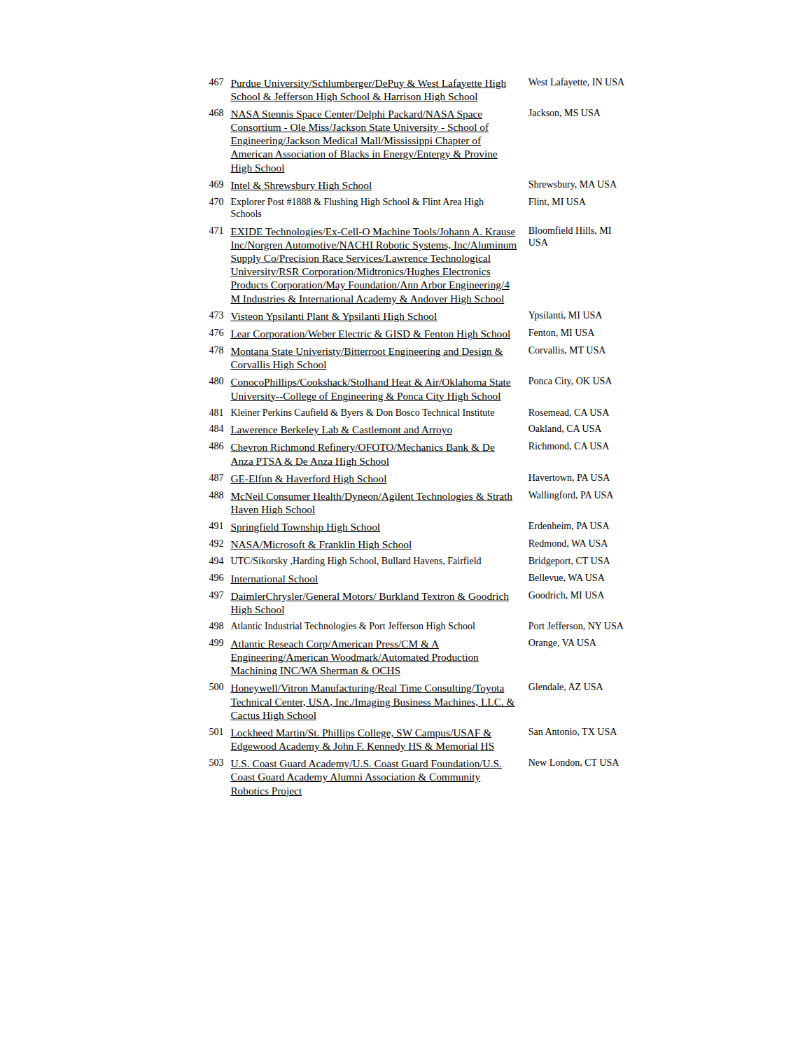| 467 | Purdue University/Schlumberger/DePuy & West Lafayette High School & Jefferson High School & Harrison High School | West Lafayette, IN USA |
| 468 | NASA Stennis Space Center/Delphi Packard/NASA Space Consortium - Ole Miss/Jackson State University - School of Engineering/Jackson Medical Mall/Mississippi Chapter of American Association of Blacks in Energy/Entergy & Provine High School | Jackson, MS USA |
| 469 | Intel & Shrewsbury High School | Shrewsbury, MA USA |
| 470 | Explorer Post #1888 & Flushing High School & Flint Area High Schools | Flint, MI USA |
| 471 | EXIDE Technologies/Ex-Cell-O Machine Tools/Johann A. Krause Inc/Norgren Automotive/NACHI Robotic Systems, Inc/Aluminum Supply Co/Precision Race Services/Lawrence Technological University/RSR Corporation/Midtronics/Hughes Electronics Products Corporation/May Foundation/Ann Arbor Engineering/4 M Industries & International Academy & Andover High School | Bloomfield Hills, MI USA |
| 473 | Visteon Ypsilanti Plant & Ypsilanti High School | Ypsilanti, MI USA |
| 476 | Lear Corporation/Weber Electric & GISD & Fenton High School | Fenton, MI USA |
| 478 | Montana State Univeristy/Bitterroot Engineering and Design & Corvallis High School | Corvallis, MT USA |
| 480 | ConocoPhillips/Cookshack/Stolhand Heat & Air/Oklahoma State University--College of Engineering & Ponca City High School | Ponca City, OK USA |
| 481 | Kleiner Perkins Caufield & Byers & Don Bosco Technical Institute | Rosemead, CA USA |
| 484 | Lawerence Berkeley Lab & Castlemont and Arroyo | Oakland, CA USA |
| 486 | Chevron Richmond Refinery/OFOTO/Mechanics Bank & De Anza PTSA & De Anza High School | Richmond, CA USA |
| 487 | GE-Elfun & Haverford High School | Havertown, PA USA |
| 488 | McNeil Consumer Health/Dyneon/Agilent Technologies & Strath Haven High School | Wallingford, PA USA |
| 491 | Springfield Township High School | Erdenheim, PA USA |
| 492 | NASA/Microsoft & Franklin High School | Redmond, WA USA |
| 494 | UTC/Sikorsky ,Harding High School, Bullard Havens, Fairfield | Bridgeport, CT USA |
| 496 | International School | Bellevue, WA USA |
| 497 | DaimlerChrysler/General Motors/ Burkland Textron & Goodrich High School | Goodrich, MI USA |
| 498 | Atlantic Industrial Technologies & Port Jefferson High School | Port Jefferson, NY USA |
| 499 | Atlantic Reseach Corp/American Press/CM & A Engineering/American Woodmark/Automated Production Machining INC/WA Sherman & OCHS | Orange, VA USA |
| 500 | Honeywell/Vitron Manufacturing/Real Time Consulting/Toyota Technical Center, USA, Inc./Imaging Business Machines, LLC. & Cactus High School | Glendale, AZ USA |
| 501 | Lockheed Martin/St. Phillips College, SW Campus/USAF & Edgewood Academy & John F. Kennedy HS & Memorial HS | San Antonio, TX USA |
| 503 | U.S. Coast Guard Academy/U.S. Coast Guard Foundation/U.S. Coast Guard Academy Alumni Association & Community Robotics Project | New London, CT USA |